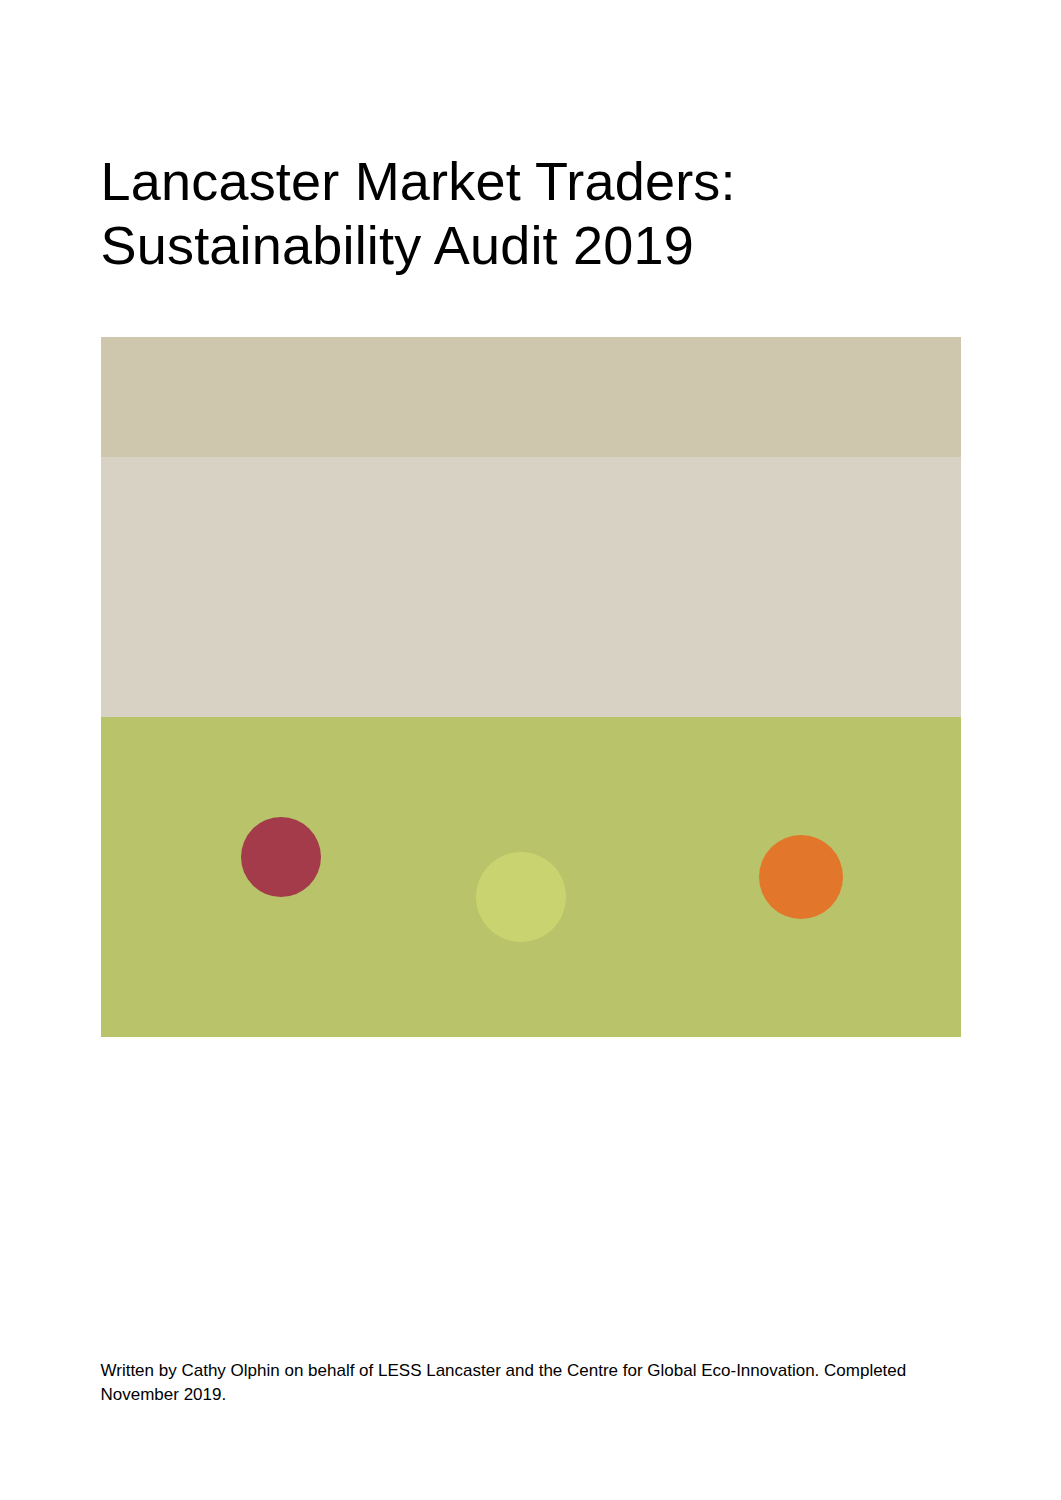Lancaster Market Traders:
Sustainability Audit 2019
Written by Cathy Olphin on behalf of LESS Lancaster and the Centre for Global Eco-Innovation. Completed November 2019.